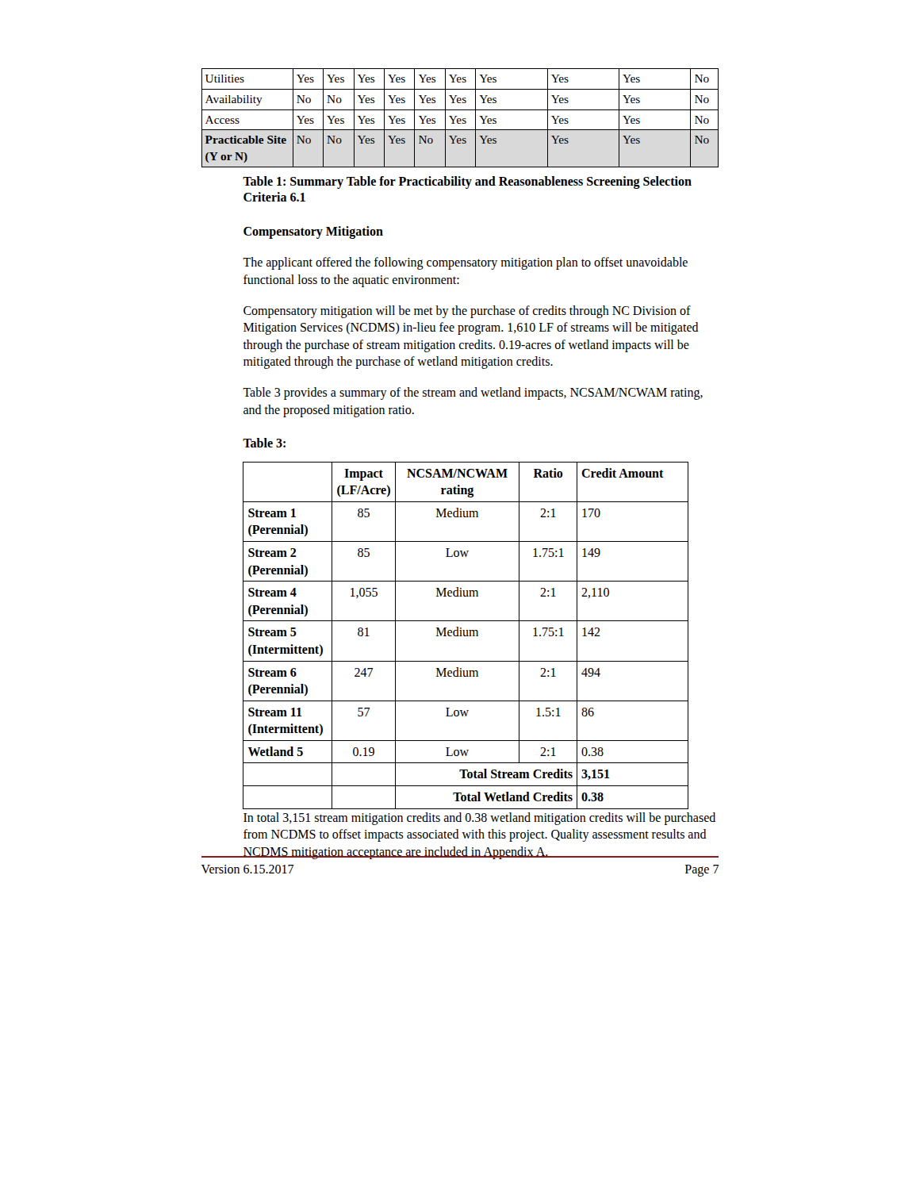| Utilities | Yes | Yes | Yes | Yes | Yes | Yes | Yes | Yes | Yes | No |
| Availability | No | No | Yes | Yes | Yes | Yes | Yes | Yes | Yes | No |
| Access | Yes | Yes | Yes | Yes | Yes | Yes | Yes | Yes | Yes | No |
| Practicable Site (Y or N) | No | No | Yes | Yes | No | Yes | Yes | Yes | Yes | No |
Table 1: Summary Table for Practicability and Reasonableness Screening Selection Criteria 6.1
Compensatory Mitigation
The applicant offered the following compensatory mitigation plan to offset unavoidable functional loss to the aquatic environment:
Compensatory mitigation will be met by the purchase of credits through NC Division of Mitigation Services (NCDMS) in-lieu fee program. 1,610 LF of streams will be mitigated through the purchase of stream mitigation credits. 0.19-acres of wetland impacts will be mitigated through the purchase of wetland mitigation credits.
Table 3 provides a summary of the stream and wetland impacts, NCSAM/NCWAM rating, and the proposed mitigation ratio.
Table 3:
| | Impact (LF/Acre) | NCSAM/NCWAM rating | Ratio | Credit Amount |
| --- | --- | --- | --- | --- |
| Stream 1 (Perennial) | 85 | Medium | 2:1 | 170 |
| Stream 2 (Perennial) | 85 | Low | 1.75:1 | 149 |
| Stream 4 (Perennial) | 1,055 | Medium | 2:1 | 2,110 |
| Stream 5 (Intermittent) | 81 | Medium | 1.75:1 | 142 |
| Stream 6 (Perennial) | 247 | Medium | 2:1 | 494 |
| Stream 11 (Intermittent) | 57 | Low | 1.5:1 | 86 |
| Wetland 5 | 0.19 | Low | 2:1 | 0.38 |
| | | Total Stream Credits | 3,151 |
| | | Total Wetland Credits | 0.38 |
In total 3,151 stream mitigation credits and 0.38 wetland mitigation credits will be purchased from NCDMS to offset impacts associated with this project. Quality assessment results and NCDMS mitigation acceptance are included in Appendix A.
Version 6.15.2017 Page 7